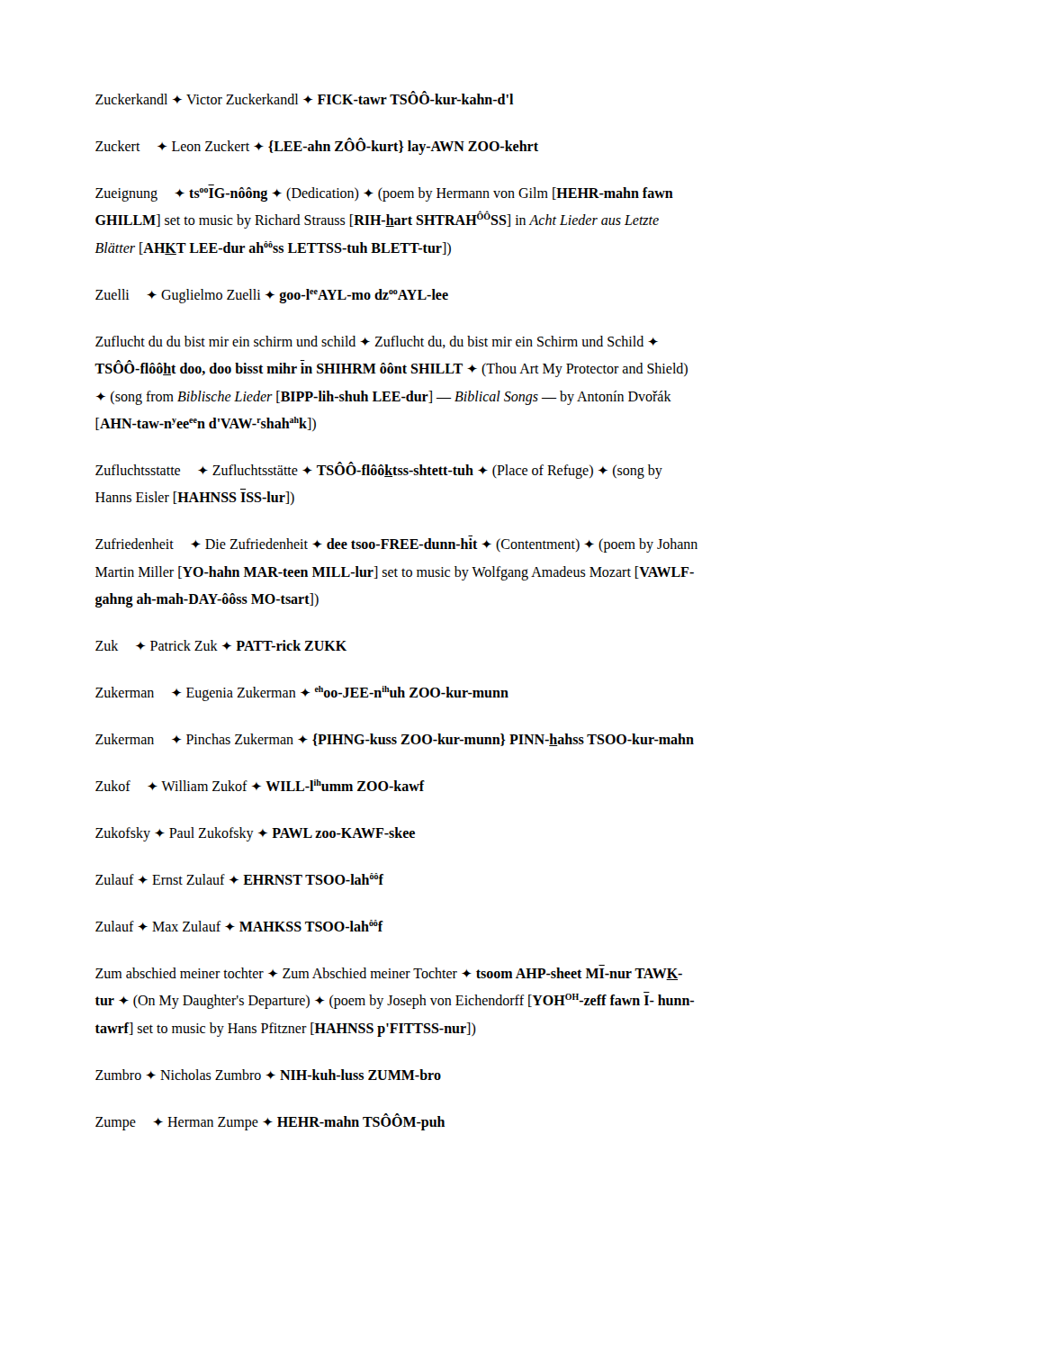Zuckerkandl ✦ Victor Zuckerkandl ✦ FICK-tawr TSÔÔ-kur-kahn-d'l
Zuckert ✦ Leon Zuckert ✦ {LEE-ahn ZÔÔ-kurt} lay-AWN ZOO-kehrt
Zueignung ✦ tsooIG-nôông ✦ (Dedication) ✦ (poem by Hermann von Gilm [HEHR-mahn fawn GHILLM] set to music by Richard Strauss [RIH-hart SHTRAHÔÔSS] in Acht Lieder aus Letzte Blätter [AHKT LEE-dur ahôôss LETTSS-tuh BLETT-tur])
Zuelli ✦ Guglielmo Zuelli ✦ goo-leeAYL-mo dzooAYL-lee
Zuflucht du du bist mir ein schirm und schild ✦ Zuflucht du, du bist mir ein Schirm und Schild ✦ TSÔÔ-flôôht doo, doo bisst mihr in SHIHRM ôônt SHILLT ✦ (Thou Art My Protector and Shield) ✦ (song from Biblische Lieder [BIPP-lih-shuh LEE-dur] — Biblical Songs — by Antonín Dvořák [AHN-taw-nyeeeen d'VAW-rshahahk])
Zufluchtsstatte ✦ Zufluchtsstätte ✦ TSÔÔ-flôôktss-shtett-tuh ✦ (Place of Refuge) ✦ (song by Hanns Eisler [HAHNSS ISS-lur])
Zufriedenheit ✦ Die Zufriedenheit ✦ dee tsoo-FREE-dunn-hit ✦ (Contentment) ✦ (poem by Johann Martin Miller [YO-hahn MAR-teen MILL-lur] set to music by Wolfgang Amadeus Mozart [VAWLF-gahng ah-mah-DAY-ôôss MO-tsart])
Zuk ✦ Patrick Zuk ✦ PATT-rick ZUKK
Zukerman ✦ Eugenia Zukerman ✦ ehoo-JEE-nihuh ZOO-kur-munn
Zukerman ✦ Pinchas Zukerman ✦ {PIHNG-kuss ZOO-kur-munn} PINN-hahss TSOO-kur-mahn
Zukof ✦ William Zukof ✦ WILL-lihumm ZOO-kawf
Zukofsky ✦ Paul Zukofsky ✦ PAWL zoo-KAWF-skee
Zulauf ✦ Ernst Zulauf ✦ EHRNST TSOO-lahôôf
Zulauf ✦ Max Zulauf ✦ MAHKSS TSOO-lahôôf
Zum abschied meiner tochter ✦ Zum Abschied meiner Tochter ✦ tsoom AHP-sheet MI-nur TAWK-tur ✦ (On My Daughter's Departure) ✦ (poem by Joseph von Eichendorff [YOHOH-zeff fawn I- hunn-tawrf] set to music by Hans Pfitzner [HAHNSS p'FITTSS-nur])
Zumbro ✦ Nicholas Zumbro ✦ NIH-kuh-luss ZUMM-bro
Zumpe ✦ Herman Zumpe ✦ HEHR-mahn TSÔÔM-puh